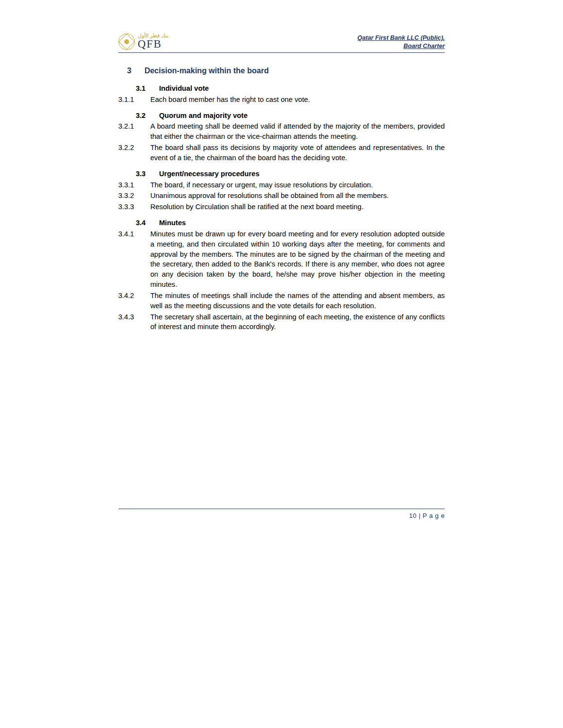بنك قطر الأول
QFB
Qatar First Bank LLC (Public).
Board Charter
3 Decision-making within the board
3.1 Individual vote
3.1.1 Each board member has the right to cast one vote.
3.2 Quorum and majority vote
3.2.1 A board meeting shall be deemed valid if attended by the majority of the members, provided that either the chairman or the vice-chairman attends the meeting.
3.2.2 The board shall pass its decisions by majority vote of attendees and representatives. In the event of a tie, the chairman of the board has the deciding vote.
3.3 Urgent/necessary procedures
3.3.1 The board, if necessary or urgent, may issue resolutions by circulation.
3.3.2 Unanimous approval for resolutions shall be obtained from all the members.
3.3.3 Resolution by Circulation shall be ratified at the next board meeting.
3.4 Minutes
3.4.1 Minutes must be drawn up for every board meeting and for every resolution adopted outside a meeting, and then circulated within 10 working days after the meeting, for comments and approval by the members. The minutes are to be signed by the chairman of the meeting and the secretary, then added to the Bank's records. If there is any member, who does not agree on any decision taken by the board, he/she may prove his/her objection in the meeting minutes.
3.4.2 The minutes of meetings shall include the names of the attending and absent members, as well as the meeting discussions and the vote details for each resolution.
3.4.3 The secretary shall ascertain, at the beginning of each meeting, the existence of any conflicts of interest and minute them accordingly.
10 | P a g e